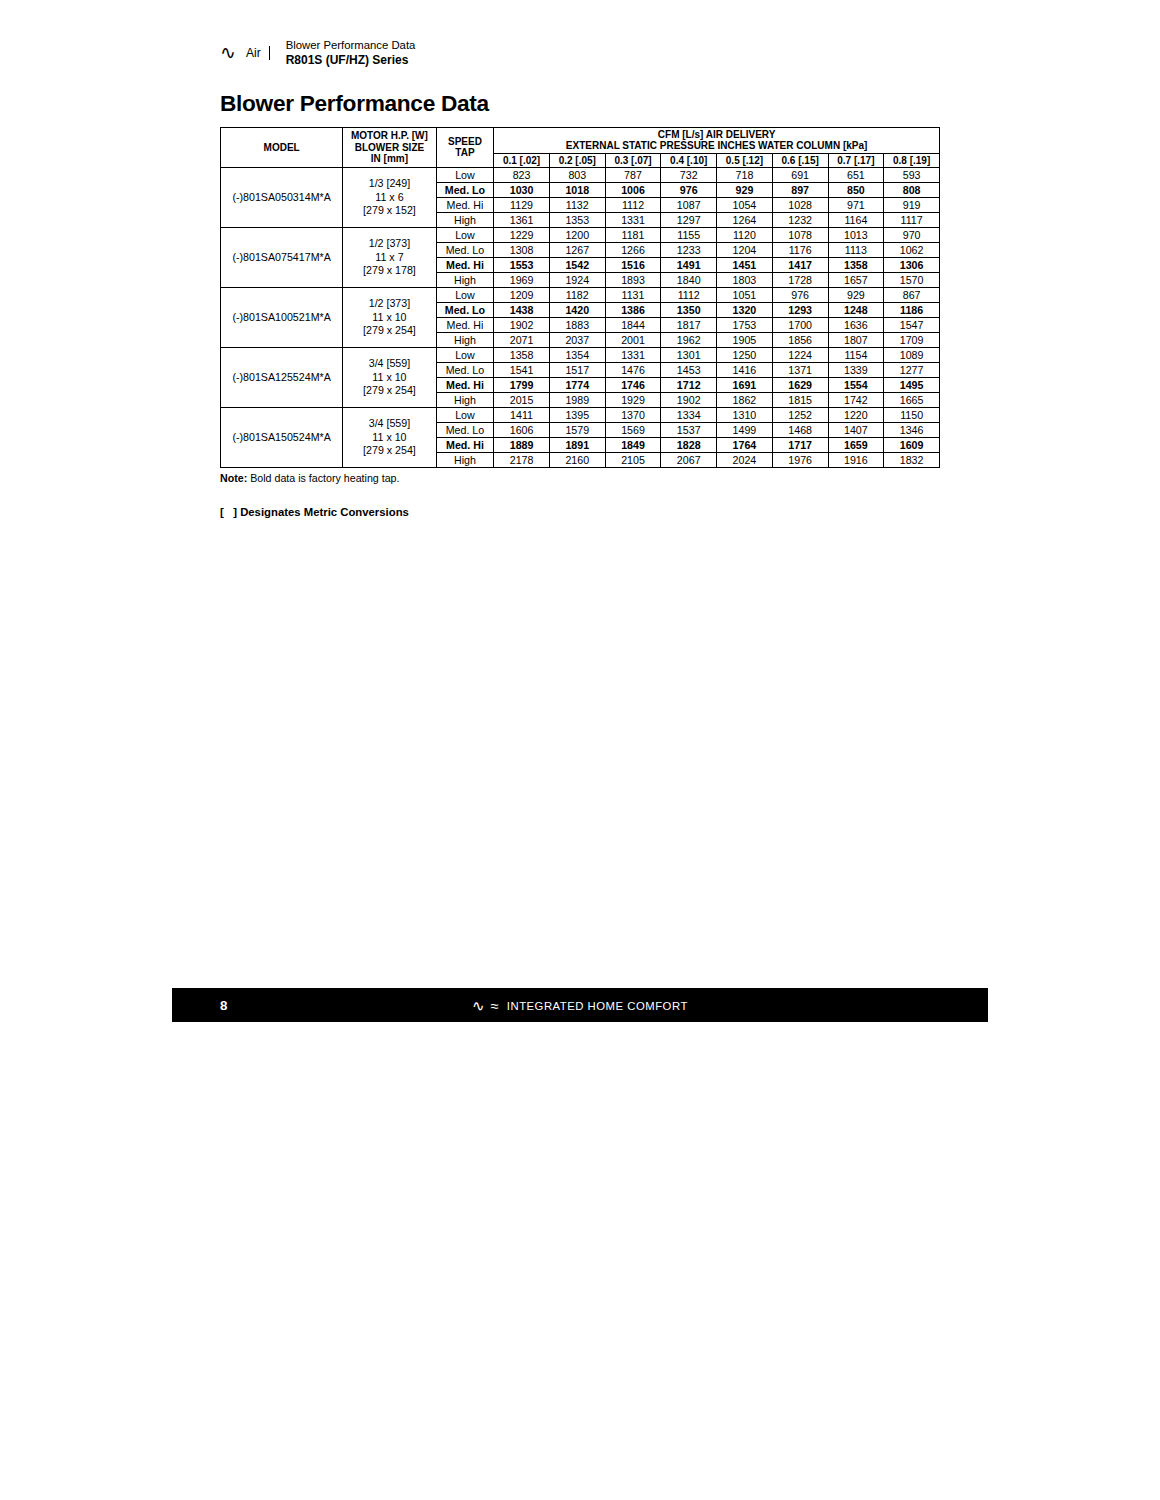∿ Air
Blower Performance Data
R801S (UF/HZ) Series
Blower Performance Data
| MODEL | MOTOR H.P. [W] BLOWER SIZE IN [mm] | SPEED TAP | CFM [L/s] AIR DELIVERY EXTERNAL STATIC PRESSURE INCHES WATER COLUMN [kPa] |
| --- | --- | --- | --- |
| 0.1 [.02] | 0.2 [.05] | 0.3 [.07] | 0.4 [.10] | 0.5 [.12] | 0.6 [.15] | 0.7 [.17] | 0.8 [.19] |
| (-)801SA050314M*A | 1/3 [249] 11 x 6 [279 x 152] | Low | 823 | 803 | 787 | 732 | 718 | 691 | 651 | 593 |
| Med. Lo | 1030 | 1018 | 1006 | 976 | 929 | 897 | 850 | 808 |
| Med. Hi | 1129 | 1132 | 1112 | 1087 | 1054 | 1028 | 971 | 919 |
| High | 1361 | 1353 | 1331 | 1297 | 1264 | 1232 | 1164 | 1117 |
| (-)801SA075417M*A | 1/2 [373] 11 x 7 [279 x 178] | Low | 1229 | 1200 | 1181 | 1155 | 1120 | 1078 | 1013 | 970 |
| Med. Lo | 1308 | 1267 | 1266 | 1233 | 1204 | 1176 | 1113 | 1062 |
| Med. Hi | 1553 | 1542 | 1516 | 1491 | 1451 | 1417 | 1358 | 1306 |
| High | 1969 | 1924 | 1893 | 1840 | 1803 | 1728 | 1657 | 1570 |
| (-)801SA100521M*A | 1/2 [373] 11 x 10 [279 x 254] | Low | 1209 | 1182 | 1131 | 1112 | 1051 | 976 | 929 | 867 |
| Med. Lo | 1438 | 1420 | 1386 | 1350 | 1320 | 1293 | 1248 | 1186 |
| Med. Hi | 1902 | 1883 | 1844 | 1817 | 1753 | 1700 | 1636 | 1547 |
| High | 2071 | 2037 | 2001 | 1962 | 1905 | 1856 | 1807 | 1709 |
| (-)801SA125524M*A | 3/4 [559] 11 x 10 [279 x 254] | Low | 1358 | 1354 | 1331 | 1301 | 1250 | 1224 | 1154 | 1089 |
| Med. Lo | 1541 | 1517 | 1476 | 1453 | 1416 | 1371 | 1339 | 1277 |
| Med. Hi | 1799 | 1774 | 1746 | 1712 | 1691 | 1629 | 1554 | 1495 |
| High | 2015 | 1989 | 1929 | 1902 | 1862 | 1815 | 1742 | 1665 |
| (-)801SA150524M*A | 3/4 [559] 11 x 10 [279 x 254] | Low | 1411 | 1395 | 1370 | 1334 | 1310 | 1252 | 1220 | 1150 |
| Med. Lo | 1606 | 1579 | 1569 | 1537 | 1499 | 1468 | 1407 | 1346 |
| Med. Hi | 1889 | 1891 | 1849 | 1828 | 1764 | 1717 | 1659 | 1609 |
| High | 2178 | 2160 | 2105 | 2067 | 2024 | 1976 | 1916 | 1832 |
Note: Bold data is factory heating tap.
[ ] Designates Metric Conversions
8 ∿ ≈ INTEGRATED HOME COMFORT